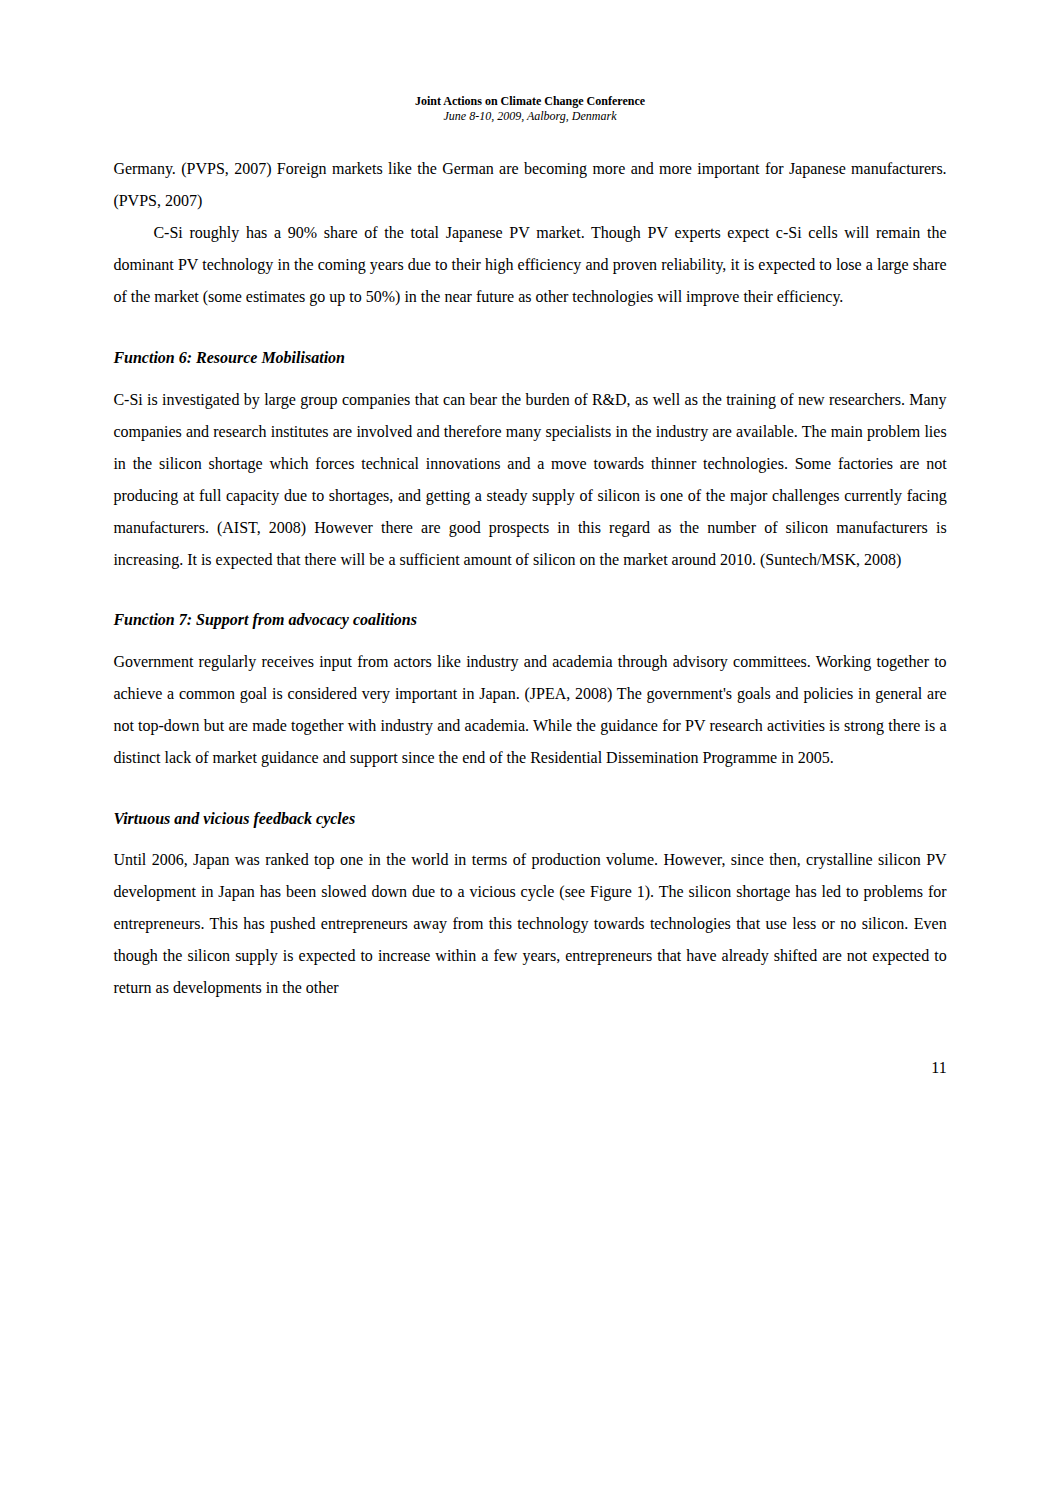Joint Actions on Climate Change Conference
June 8-10, 2009, Aalborg, Denmark
Germany. (PVPS, 2007) Foreign markets like the German are becoming more and more important for Japanese manufacturers. (PVPS, 2007)
C-Si roughly has a 90% share of the total Japanese PV market. Though PV experts expect c-Si cells will remain the dominant PV technology in the coming years due to their high efficiency and proven reliability, it is expected to lose a large share of the market (some estimates go up to 50%) in the near future as other technologies will improve their efficiency.
Function 6: Resource Mobilisation
C-Si is investigated by large group companies that can bear the burden of R&D, as well as the training of new researchers. Many companies and research institutes are involved and therefore many specialists in the industry are available. The main problem lies in the silicon shortage which forces technical innovations and a move towards thinner technologies. Some factories are not producing at full capacity due to shortages, and getting a steady supply of silicon is one of the major challenges currently facing manufacturers. (AIST, 2008) However there are good prospects in this regard as the number of silicon manufacturers is increasing. It is expected that there will be a sufficient amount of silicon on the market around 2010. (Suntech/MSK, 2008)
Function 7: Support from advocacy coalitions
Government regularly receives input from actors like industry and academia through advisory committees. Working together to achieve a common goal is considered very important in Japan. (JPEA, 2008) The government's goals and policies in general are not top-down but are made together with industry and academia. While the guidance for PV research activities is strong there is a distinct lack of market guidance and support since the end of the Residential Dissemination Programme in 2005.
Virtuous and vicious feedback cycles
Until 2006, Japan was ranked top one in the world in terms of production volume. However, since then, crystalline silicon PV development in Japan has been slowed down due to a vicious cycle (see Figure 1). The silicon shortage has led to problems for entrepreneurs. This has pushed entrepreneurs away from this technology towards technologies that use less or no silicon. Even though the silicon supply is expected to increase within a few years, entrepreneurs that have already shifted are not expected to return as developments in the other
11